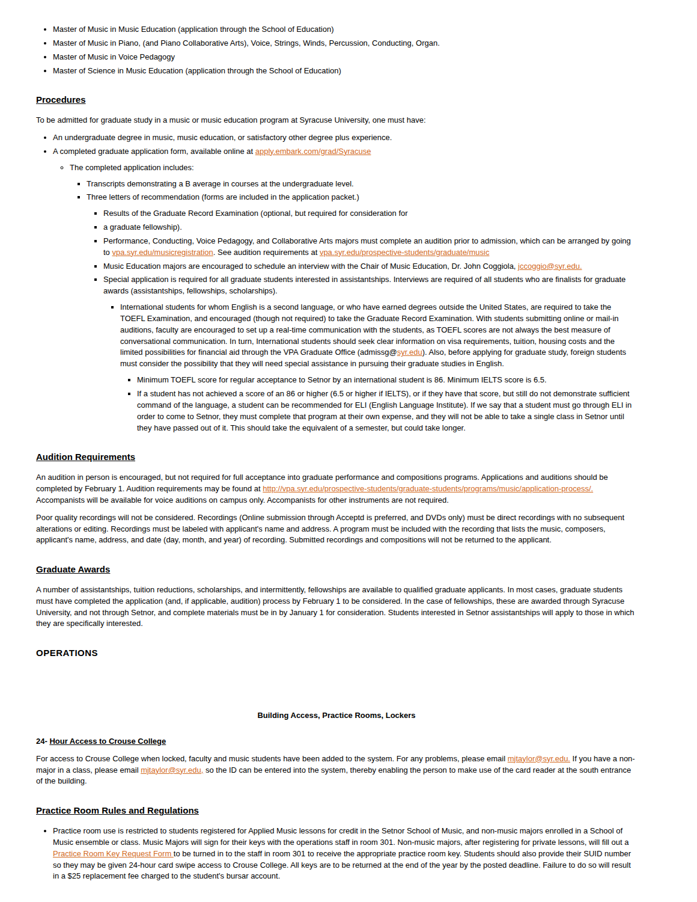Master of Music in Music Education (application through the School of Education)
Master of Music in Piano, (and Piano Collaborative Arts), Voice, Strings, Winds, Percussion, Conducting, Organ.
Master of Music in Voice Pedagogy
Master of Science in Music Education (application through the School of Education)
Procedures
To be admitted for graduate study in a music or music education program at Syracuse University, one must have:
An undergraduate degree in music, music education, or satisfactory other degree plus experience.
A completed graduate application form, available online at apply.embark.com/grad/Syracuse
The completed application includes:
Transcripts demonstrating a B average in courses at the undergraduate level.
Three letters of recommendation (forms are included in the application packet.)
Results of the Graduate Record Examination (optional, but required for consideration for
a graduate fellowship).
Performance, Conducting, Voice Pedagogy, and Collaborative Arts majors must complete an audition prior to admission, which can be arranged by going to vpa.syr.edu/musicregistration. See audition requirements at vpa.syr.edu/prospective-students/graduate/music
Music Education majors are encouraged to schedule an interview with the Chair of Music Education, Dr. John Coggiola, jccoggio@syr.edu.
Special application is required for all graduate students interested in assistantships. Interviews are required of all students who are finalists for graduate awards (assistantships, fellowships, scholarships).
International students for whom English is a second language, or who have earned degrees outside the United States, are required to take the TOEFL Examination, and encouraged (though not required) to take the Graduate Record Examination. With students submitting online or mail-in auditions, faculty are encouraged to set up a real-time communication with the students, as TOEFL scores are not always the best measure of conversational communication. In turn, International students should seek clear information on visa requirements, tuition, housing costs and the limited possibilities for financial aid through the VPA Graduate Office (admissg@syr.edu). Also, before applying for graduate study, foreign students must consider the possibility that they will need special assistance in pursuing their graduate studies in English.
Minimum TOEFL score for regular acceptance to Setnor by an international student is 86. Minimum IELTS score is 6.5.
If a student has not achieved a score of an 86 or higher (6.5 or higher if IELTS), or if they have that score, but still do not demonstrate sufficient command of the language, a student can be recommended for ELI (English Language Institute). If we say that a student must go through ELI in order to come to Setnor, they must complete that program at their own expense, and they will not be able to take a single class in Setnor until they have passed out of it. This should take the equivalent of a semester, but could take longer.
Audition Requirements
An audition in person is encouraged, but not required for full acceptance into graduate performance and compositions programs. Applications and auditions should be completed by February 1. Audition requirements may be found at http://vpa.syr.edu/prospective-students/graduate-students/programs/music/application-process/. Accompanists will be available for voice auditions on campus only. Accompanists for other instruments are not required.
Poor quality recordings will not be considered. Recordings (Online submission through Acceptd is preferred, and DVDs only) must be direct recordings with no subsequent alterations or editing. Recordings must be labeled with applicant's name and address. A program must be included with the recording that lists the music, composers, applicant's name, address, and date (day, month, and year) of recording. Submitted recordings and compositions will not be returned to the applicant.
Graduate Awards
A number of assistantships, tuition reductions, scholarships, and intermittently, fellowships are available to qualified graduate applicants. In most cases, graduate students must have completed the application (and, if applicable, audition) process by February 1 to be considered. In the case of fellowships, these are awarded through Syracuse University, and not through Setnor, and complete materials must be in by January 1 for consideration. Students interested in Setnor assistantships will apply to those in which they are specifically interested.
OPERATIONS
Building Access, Practice Rooms, Lockers
24- Hour Access to Crouse College
For access to Crouse College when locked, faculty and music students have been added to the system. For any problems, please email mjtaylor@syr.edu. If you have a non-major in a class, please email mjtaylor@syr.edu, so the ID can be entered into the system, thereby enabling the person to make use of the card reader at the south entrance of the building.
Practice Room Rules and Regulations
Practice room use is restricted to students registered for Applied Music lessons for credit in the Setnor School of Music, and non-music majors enrolled in a School of Music ensemble or class. Music Majors will sign for their keys with the operations staff in room 301. Non-music majors, after registering for private lessons, will fill out a Practice Room Key Request Form to be turned in to the staff in room 301 to receive the appropriate practice room key. Students should also provide their SUID number so they may be given 24-hour card swipe access to Crouse College. All keys are to be returned at the end of the year by the posted deadline. Failure to do so will result in a $25 replacement fee charged to the student's bursar account.